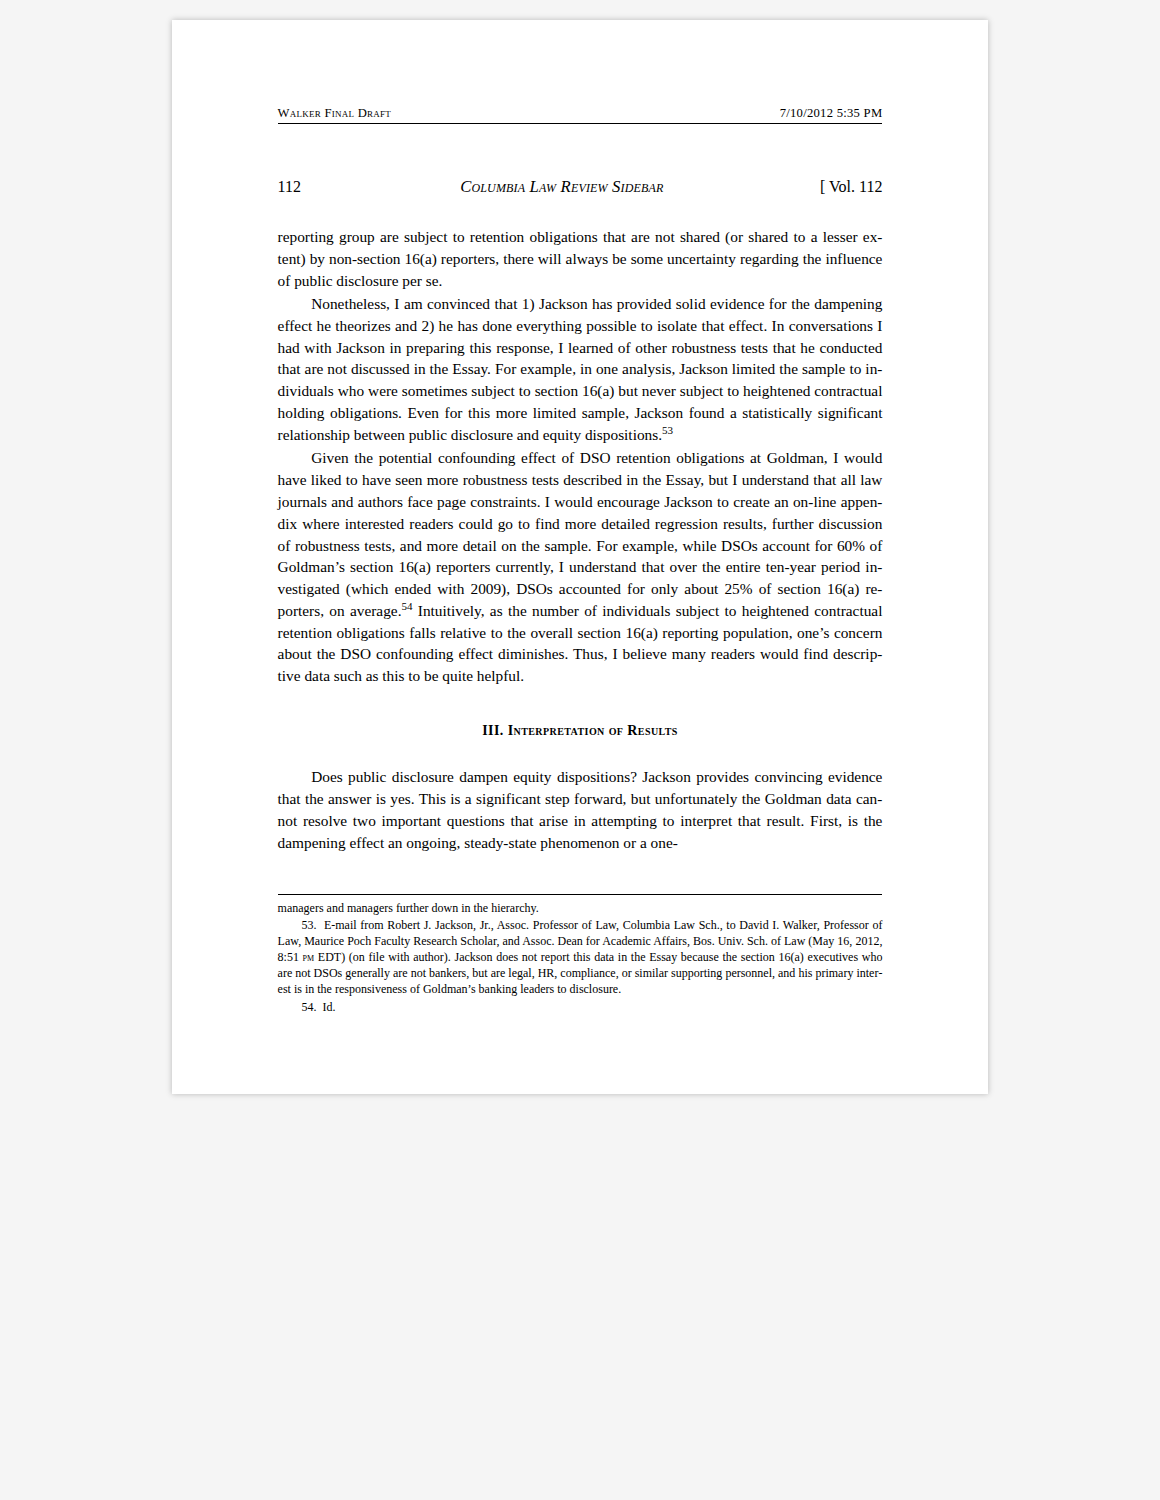Walker Final Draft 7/10/2012 5:35 PM
112 Columbia Law Review Sidebar [ Vol. 112
reporting group are subject to retention obligations that are not shared (or shared to a lesser extent) by non-section 16(a) reporters, there will always be some uncertainty regarding the influence of public disclosure per se.
Nonetheless, I am convinced that 1) Jackson has provided solid evidence for the dampening effect he theorizes and 2) he has done everything possible to isolate that effect. In conversations I had with Jackson in preparing this response, I learned of other robustness tests that he conducted that are not discussed in the Essay. For example, in one analysis, Jackson limited the sample to individuals who were sometimes subject to section 16(a) but never subject to heightened contractual holding obligations. Even for this more limited sample, Jackson found a statistically significant relationship between public disclosure and equity dispositions.53
Given the potential confounding effect of DSO retention obligations at Goldman, I would have liked to have seen more robustness tests described in the Essay, but I understand that all law journals and authors face page constraints. I would encourage Jackson to create an on-line appendix where interested readers could go to find more detailed regression results, further discussion of robustness tests, and more detail on the sample. For example, while DSOs account for 60% of Goldman’s section 16(a) reporters currently, I understand that over the entire ten-year period investigated (which ended with 2009), DSOs accounted for only about 25% of section 16(a) reporters, on average.54 Intuitively, as the number of individuals subject to heightened contractual retention obligations falls relative to the overall section 16(a) reporting population, one’s concern about the DSO confounding effect diminishes. Thus, I believe many readers would find descriptive data such as this to be quite helpful.
III. Interpretation of Results
Does public disclosure dampen equity dispositions? Jackson provides convincing evidence that the answer is yes. This is a significant step forward, but unfortunately the Goldman data cannot resolve two important questions that arise in attempting to interpret that result. First, is the dampening effect an ongoing, steady-state phenomenon or a one-
managers and managers further down in the hierarchy.
53. E-mail from Robert J. Jackson, Jr., Assoc. Professor of Law, Columbia Law Sch., to David I. Walker, Professor of Law, Maurice Poch Faculty Research Scholar, and Assoc. Dean for Academic Affairs, Bos. Univ. Sch. of Law (May 16, 2012, 8:51 pm EDT) (on file with author). Jackson does not report this data in the Essay because the section 16(a) executives who are not DSOs generally are not bankers, but are legal, HR, compliance, or similar supporting personnel, and his primary interest is in the responsiveness of Goldman’s banking leaders to disclosure.
54. Id.